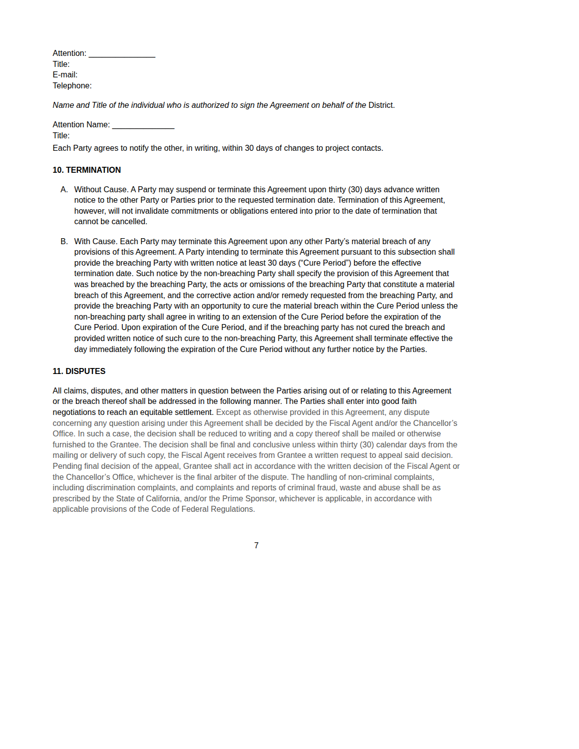Attention: _______________
Title:
E-mail:
Telephone:
Name and Title of the individual who is authorized to sign the Agreement on behalf of the District.
Attention Name: ______________
Title:
Each Party agrees to notify the other, in writing, within 30 days of changes to project contacts.
10. TERMINATION
Without Cause. A Party may suspend or terminate this Agreement upon thirty (30) days advance written notice to the other Party or Parties prior to the requested termination date. Termination of this Agreement, however, will not invalidate commitments or obligations entered into prior to the date of termination that cannot be cancelled.
With Cause. Each Party may terminate this Agreement upon any other Party’s material breach of any provisions of this Agreement. A Party intending to terminate this Agreement pursuant to this subsection shall provide the breaching Party with written notice at least 30 days (“Cure Period”) before the effective termination date. Such notice by the non-breaching Party shall specify the provision of this Agreement that was breached by the breaching Party, the acts or omissions of the breaching Party that constitute a material breach of this Agreement, and the corrective action and/or remedy requested from the breaching Party, and provide the breaching Party with an opportunity to cure the material breach within the Cure Period unless the non-breaching party shall agree in writing to an extension of the Cure Period before the expiration of the Cure Period. Upon expiration of the Cure Period, and if the breaching party has not cured the breach and provided written notice of such cure to the non-breaching Party, this Agreement shall terminate effective the day immediately following the expiration of the Cure Period without any further notice by the Parties.
11. DISPUTES
All claims, disputes, and other matters in question between the Parties arising out of or relating to this Agreement or the breach thereof shall be addressed in the following manner. The Parties shall enter into good faith negotiations to reach an equitable settlement. Except as otherwise provided in this Agreement, any dispute concerning any question arising under this Agreement shall be decided by the Fiscal Agent and/or the Chancellor’s Office. In such a case, the decision shall be reduced to writing and a copy thereof shall be mailed or otherwise furnished to the Grantee. The decision shall be final and conclusive unless within thirty (30) calendar days from the mailing or delivery of such copy, the Fiscal Agent receives from Grantee a written request to appeal said decision. Pending final decision of the appeal, Grantee shall act in accordance with the written decision of the Fiscal Agent or the Chancellor’s Office, whichever is the final arbiter of the dispute. The handling of non-criminal complaints, including discrimination complaints, and complaints and reports of criminal fraud, waste and abuse shall be as prescribed by the State of California, and/or the Prime Sponsor, whichever is applicable, in accordance with applicable provisions of the Code of Federal Regulations.
7